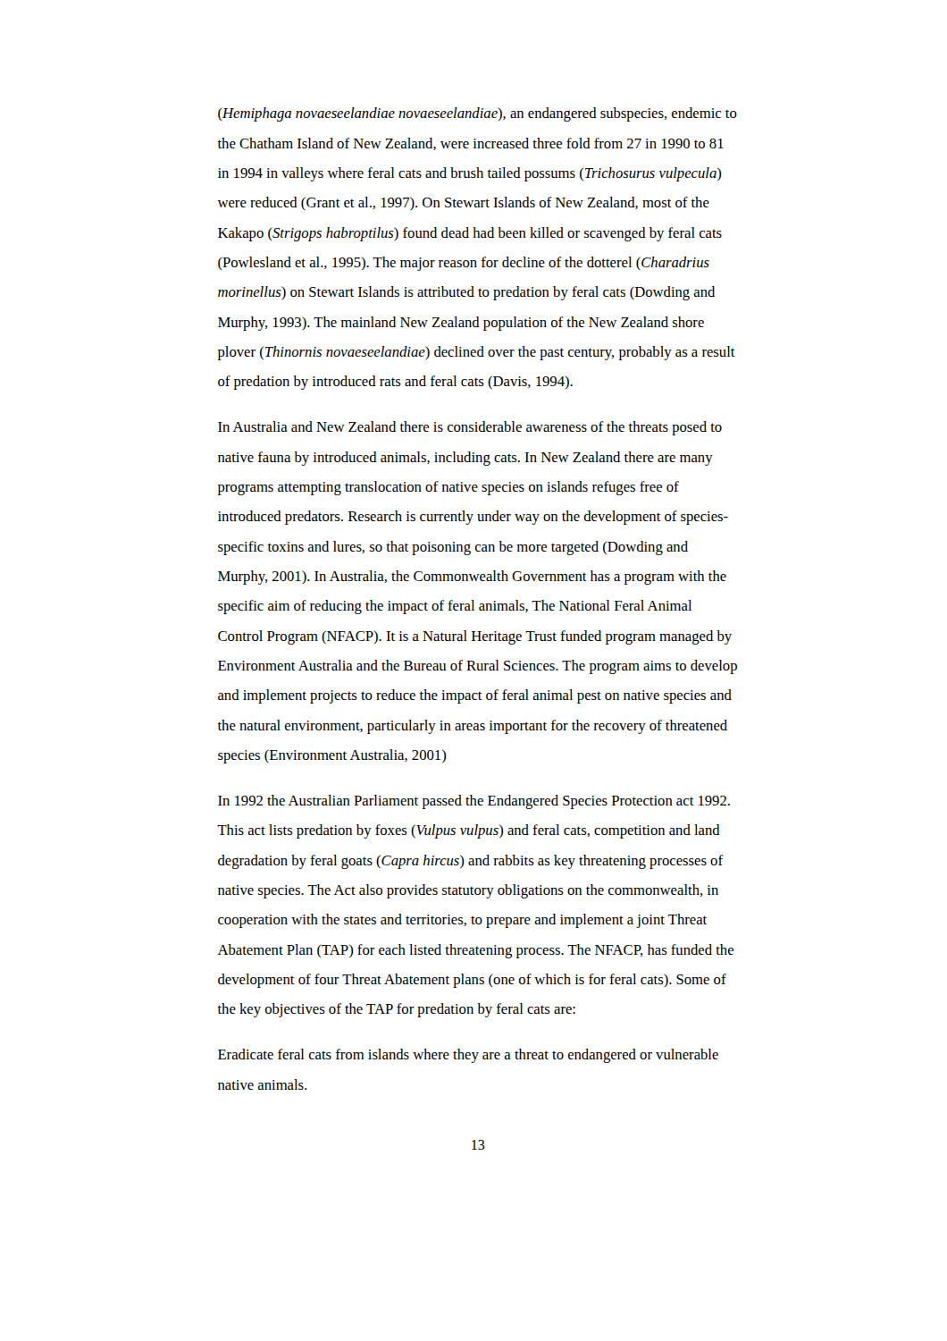(Hemiphaga novaeseelandiae novaeseelandiae), an endangered subspecies, endemic to the Chatham Island of New Zealand, were increased three fold from 27 in 1990 to 81 in 1994 in valleys where feral cats and brush tailed possums (Trichosurus vulpecula) were reduced (Grant et al., 1997). On Stewart Islands of New Zealand, most of the Kakapo (Strigops habroptilus) found dead had been killed or scavenged by feral cats (Powlesland et al., 1995). The major reason for decline of the dotterel (Charadrius morinellus) on Stewart Islands is attributed to predation by feral cats (Dowding and Murphy, 1993). The mainland New Zealand population of the New Zealand shore plover (Thinornis novaeseelandiae) declined over the past century, probably as a result of predation by introduced rats and feral cats (Davis, 1994).
In Australia and New Zealand there is considerable awareness of the threats posed to native fauna by introduced animals, including cats. In New Zealand there are many programs attempting translocation of native species on islands refuges free of introduced predators. Research is currently under way on the development of species-specific toxins and lures, so that poisoning can be more targeted (Dowding and Murphy, 2001). In Australia, the Commonwealth Government has a program with the specific aim of reducing the impact of feral animals, The National Feral Animal Control Program (NFACP). It is a Natural Heritage Trust funded program managed by Environment Australia and the Bureau of Rural Sciences. The program aims to develop and implement projects to reduce the impact of feral animal pest on native species and the natural environment, particularly in areas important for the recovery of threatened species (Environment Australia, 2001)
In 1992 the Australian Parliament passed the Endangered Species Protection act 1992. This act lists predation by foxes (Vulpus vulpus) and feral cats, competition and land degradation by feral goats (Capra hircus) and rabbits as key threatening processes of native species. The Act also provides statutory obligations on the commonwealth, in cooperation with the states and territories, to prepare and implement a joint Threat Abatement Plan (TAP) for each listed threatening process. The NFACP, has funded the development of four Threat Abatement plans (one of which is for feral cats). Some of the key objectives of the TAP for predation by feral cats are:
Eradicate feral cats from islands where they are a threat to endangered or vulnerable native animals.
13